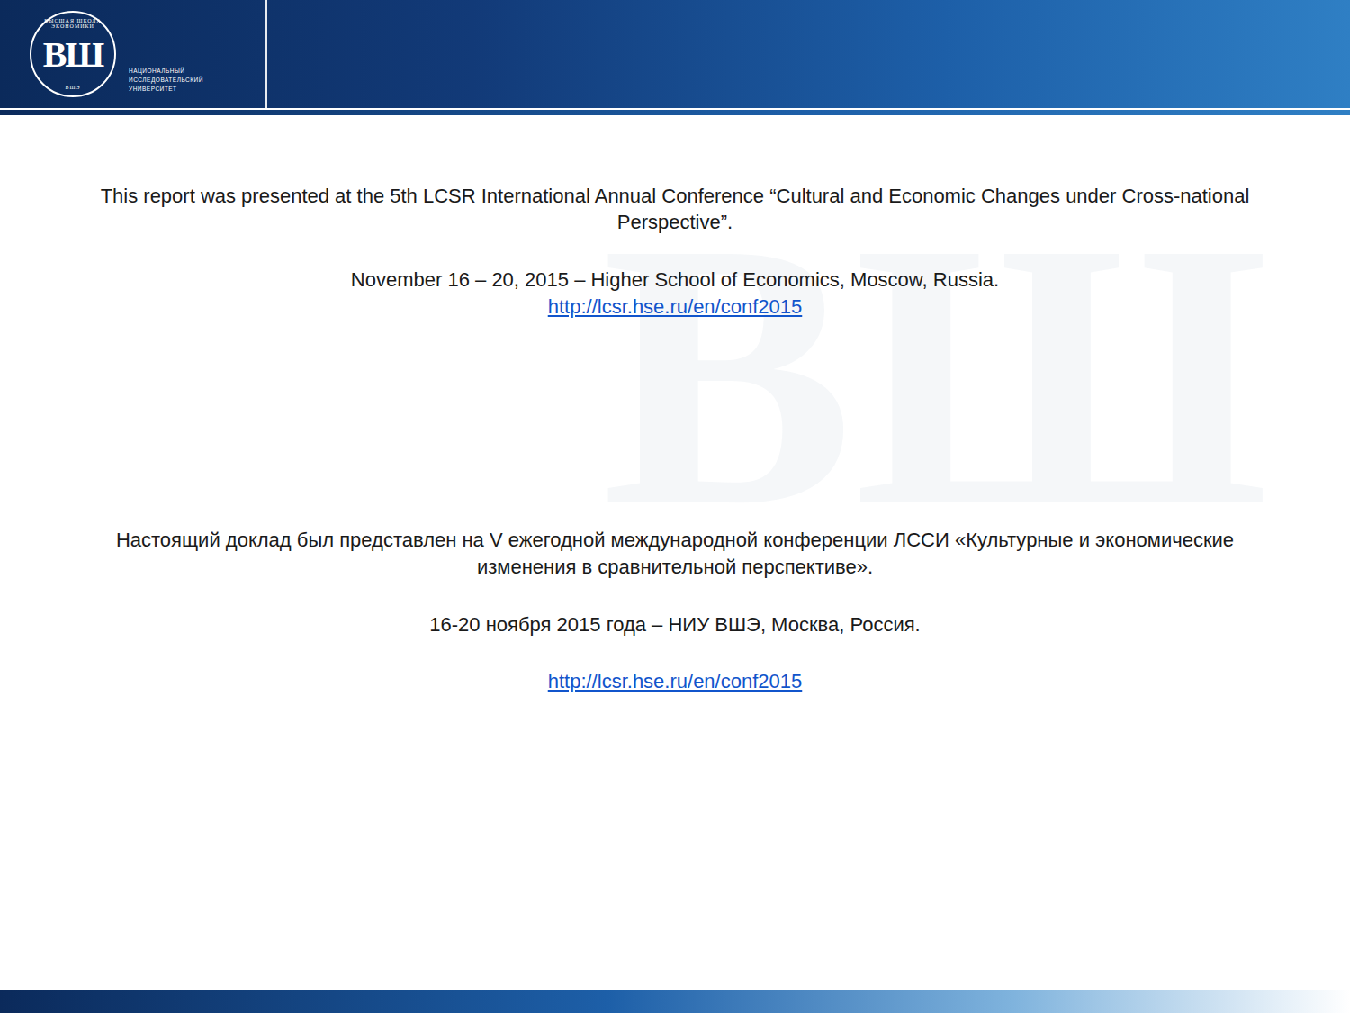Высшая школа экономики ВШ ВШЭ
Национальный исследовательский университет
ВШ
This report was presented at the 5th LCSR International Annual Conference “Cultural and Economic Changes under Cross-national Perspective”.
November 16 – 20, 2015 – Higher School of Economics, Moscow, Russia.
http://lcsr.hse.ru/en/conf2015
Настоящий доклад был представлен на V ежегодной международной конференции ЛССИ «Культурные и экономические изменения в сравнительной перспективе».
16-20 ноября 2015 года – НИУ ВШЭ, Москва, Россия.
http://lcsr.hse.ru/en/conf2015